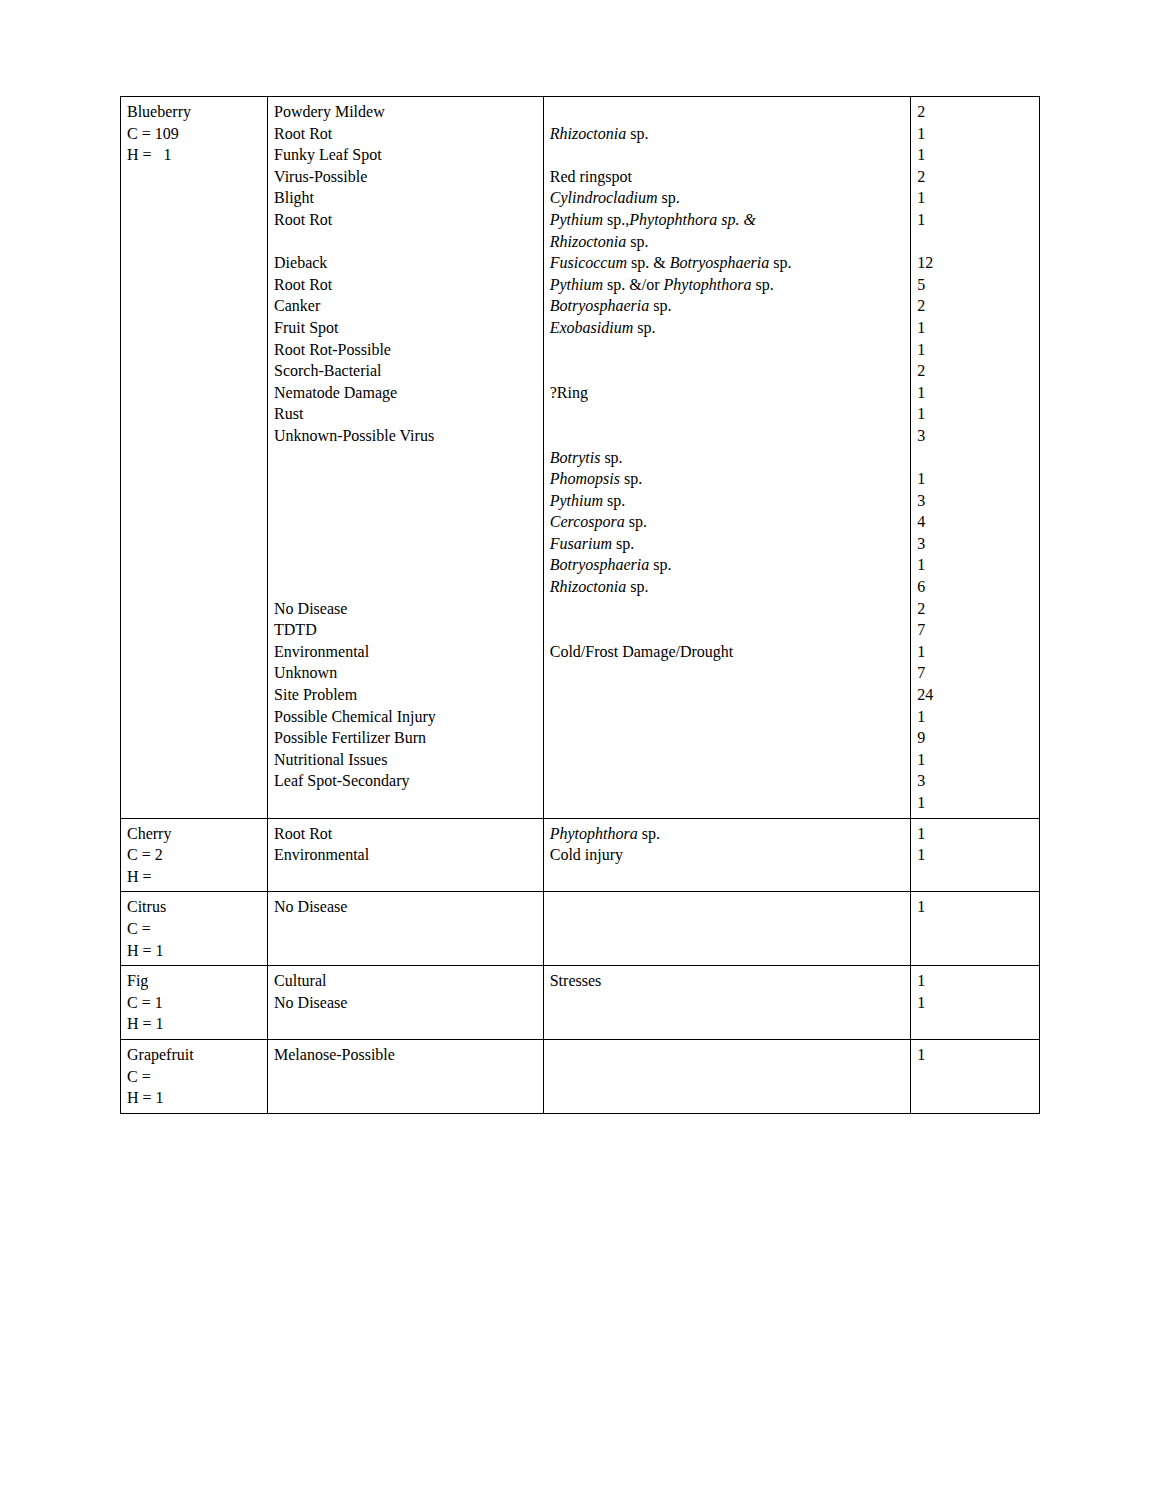| Blueberry C = 109 H = 1 | Powdery Mildew Root Rot Funky Leaf Spot Virus-Possible Blight Root Rot Dieback Root Rot Canker Fruit Spot Root Rot-Possible Scorch-Bacterial Nematode Damage Rust Unknown-Possible Virus No Disease TDTD Environmental Unknown Site Problem Possible Chemical Injury Possible Fertilizer Burn Nutritional Issues Leaf Spot-Secondary | Rhizoctonia sp. Red ringspot Cylindrocladium sp. Pythium sp., Phytophthora sp. & Rhizoctonia sp. Fusicoccum sp. & Botryosphaeria sp. Pythium sp. &/or Phytophthora sp. Botryosphaeria sp. Exobasidium sp. ?Ring Botrytis sp. Phomopsis sp. Pythium sp. Cercospora sp. Fusarium sp. Botryosphaeria sp. Rhizoctonia sp. Cold/Frost Damage/Drought | 2 1 1 2 1 1 12 5 2 1 1 2 1 1 3 1 3 4 3 1 6 2 7 1 7 24 1 9 1 3 1 |
| Cherry C = 2 H = | Root Rot Environmental | Phytophthora sp. Cold injury | 1 1 |
| Citrus C = H = 1 | No Disease | | 1 |
| Fig C = 1 H = 1 | Cultural No Disease | Stresses | 1 1 |
| Grapefruit C = H = 1 | Melanose-Possible | | 1 |